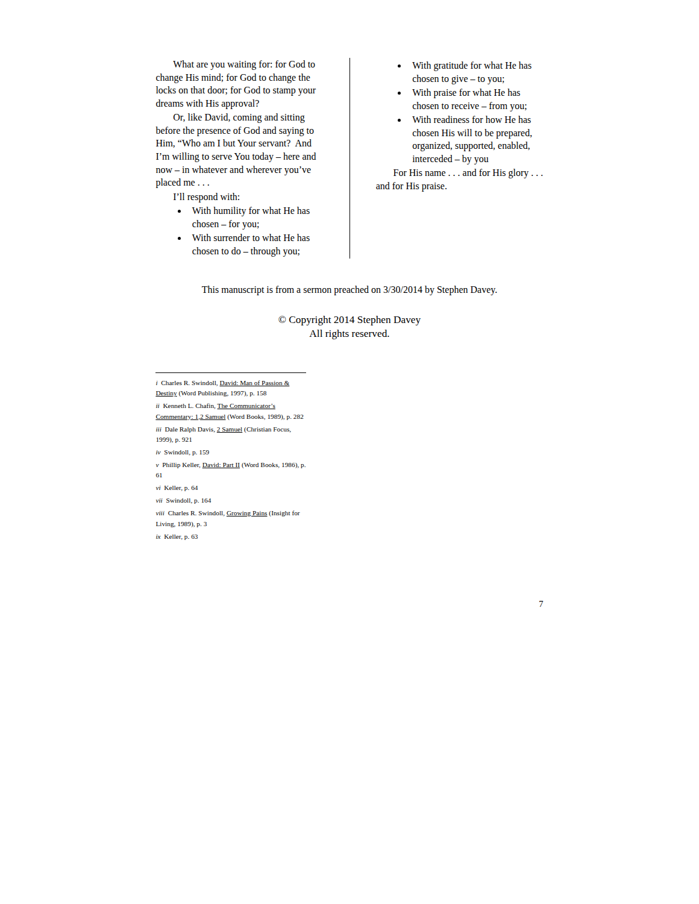What are you waiting for: for God to change His mind; for God to change the locks on that door; for God to stamp your dreams with His approval?
Or, like David, coming and sitting before the presence of God and saying to Him, “Who am I but Your servant? And I’m willing to serve You today – here and now – in whatever and wherever you’ve placed me . . .
I’ll respond with:
With humility for what He has chosen – for you;
With surrender to what He has chosen to do – through you;
With gratitude for what He has chosen to give – to you;
With praise for what He has chosen to receive – from you;
With readiness for how He has chosen His will to be prepared, organized, supported, enabled, interceded – by you
For His name . . . and for His glory . . . and for His praise.
This manuscript is from a sermon preached on 3/30/2014 by Stephen Davey.
© Copyright 2014 Stephen Davey
All rights reserved.
i Charles R. Swindoll, David: Man of Passion & Destiny (Word Publishing, 1997), p. 158
ii Kenneth L. Chafin, The Communicator’s Commentary: 1,2 Samuel (Word Books, 1989), p. 282
iii Dale Ralph Davis, 2 Samuel (Christian Focus, 1999), p. 921
iv Swindoll, p. 159
v Phillip Keller, David: Part II (Word Books, 1986), p. 61
vi Keller, p. 64
vii Swindoll, p. 164
viii Charles R. Swindoll, Growing Pains (Insight for Living, 1989), p. 3
ix Keller, p. 63
7